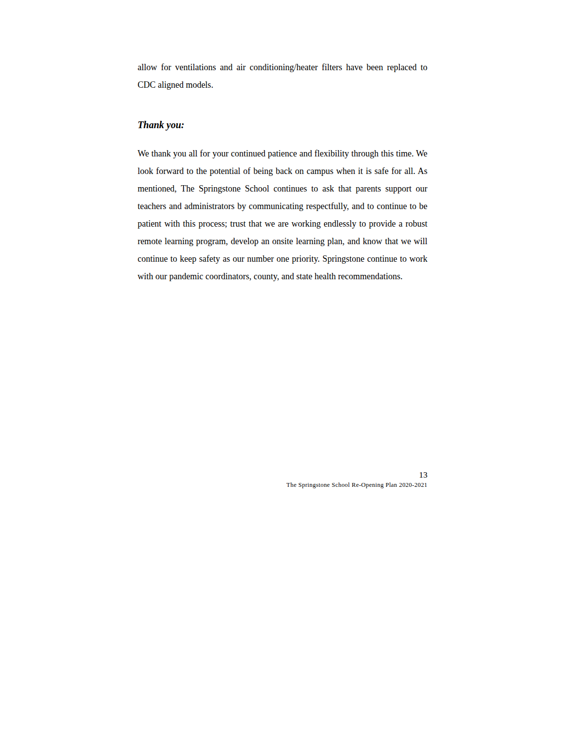allow for ventilations and air conditioning/heater filters have been replaced to CDC aligned models.
Thank you:
We thank you all for your continued patience and flexibility through this time. We look forward to the potential of being back on campus when it is safe for all. As mentioned, The Springstone School continues to ask that parents support our teachers and administrators by communicating respectfully, and to continue to be patient with this process; trust that we are working endlessly to provide a robust remote learning program, develop an onsite learning plan, and know that we will continue to keep safety as our number one priority. Springstone continue to work with our pandemic coordinators, county, and state health recommendations.
13 The Springstone School Re-Opening Plan 2020-2021